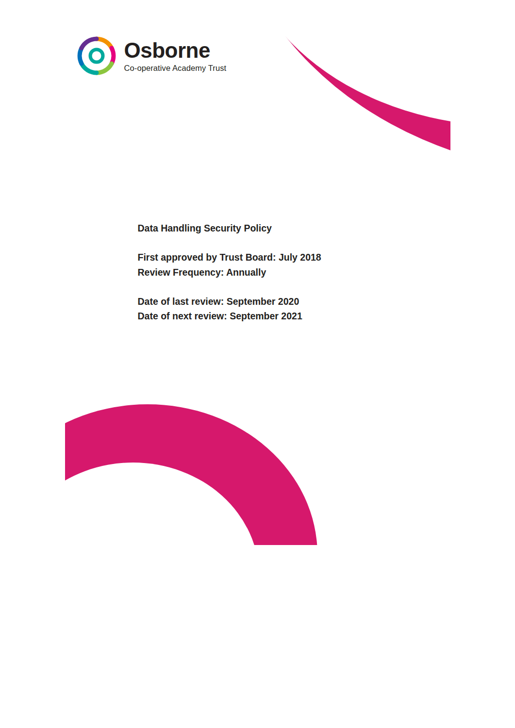Self-help
Self-responsibility
Equity
Equality
Democracy
Solidarity
Osborne
Co-operative Academy Trust
Data Handling Security Policy
First approved by Trust Board: July 2018
Review Frequency: Annually
Date of last review: September 2020
Date of next review: September 2021